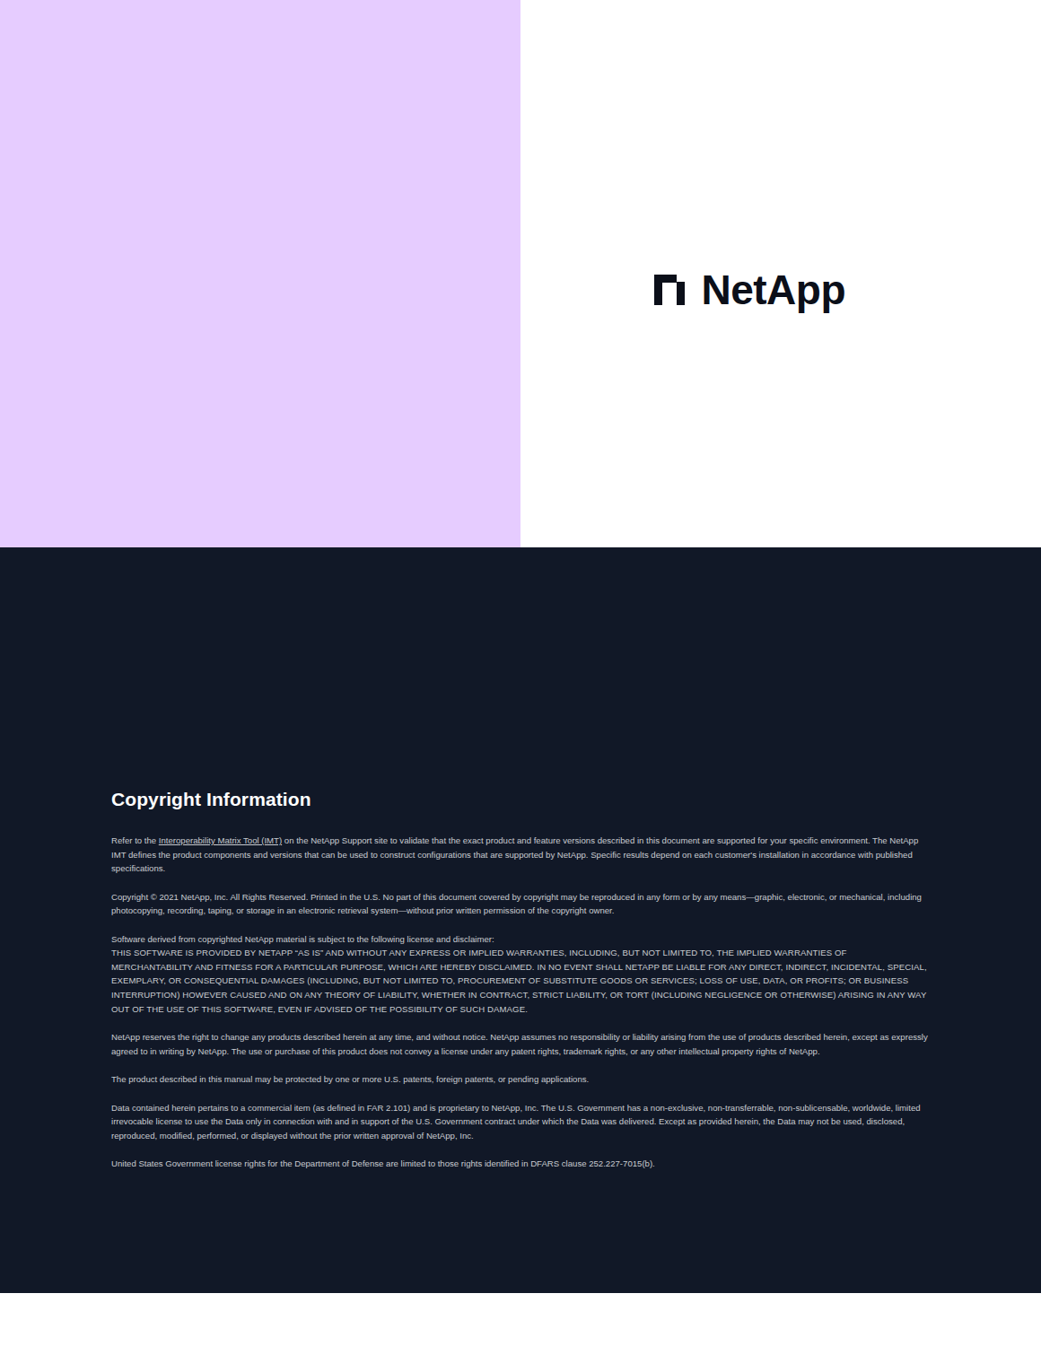NetApp
Copyright Information
Refer to the Interoperability Matrix Tool (IMT) on the NetApp Support site to validate that the exact product and feature versions described in this document are supported for your specific environment. The NetApp IMT defines the product components and versions that can be used to construct configurations that are supported by NetApp. Specific results depend on each customer's installation in accordance with published specifications.
Copyright © 2021 NetApp, Inc. All Rights Reserved. Printed in the U.S. No part of this document covered by copyright may be reproduced in any form or by any means—graphic, electronic, or mechanical, including photocopying, recording, taping, or storage in an electronic retrieval system—without prior written permission of the copyright owner.
Software derived from copyrighted NetApp material is subject to the following license and disclaimer:
THIS SOFTWARE IS PROVIDED BY NETAPP “AS IS” AND WITHOUT ANY EXPRESS OR IMPLIED WARRANTIES, INCLUDING, BUT NOT LIMITED TO, THE IMPLIED WARRANTIES OF MERCHANTABILITY AND FITNESS FOR A PARTICULAR PURPOSE, WHICH ARE HEREBY DISCLAIMED. IN NO EVENT SHALL NETAPP BE LIABLE FOR ANY DIRECT, INDIRECT, INCIDENTAL, SPECIAL, EXEMPLARY, OR CONSEQUENTIAL DAMAGES (INCLUDING, BUT NOT LIMITED TO, PROCUREMENT OF SUBSTITUTE GOODS OR SERVICES; LOSS OF USE, DATA, OR PROFITS; OR BUSINESS INTERRUPTION) HOWEVER CAUSED AND ON ANY THEORY OF LIABILITY, WHETHER IN CONTRACT, STRICT LIABILITY, OR TORT (INCLUDING NEGLIGENCE OR OTHERWISE) ARISING IN ANY WAY OUT OF THE USE OF THIS SOFTWARE, EVEN IF ADVISED OF THE POSSIBILITY OF SUCH DAMAGE.
NetApp reserves the right to change any products described herein at any time, and without notice. NetApp assumes no responsibility or liability arising from the use of products described herein, except as expressly agreed to in writing by NetApp. The use or purchase of this product does not convey a license under any patent rights, trademark rights, or any other intellectual property rights of NetApp.
The product described in this manual may be protected by one or more U.S. patents, foreign patents, or pending applications.
Data contained herein pertains to a commercial item (as defined in FAR 2.101) and is proprietary to NetApp, Inc. The U.S. Government has a non-exclusive, non-transferrable, non-sublicensable, worldwide, limited irrevocable license to use the Data only in connection with and in support of the U.S. Government contract under which the Data was delivered. Except as provided herein, the Data may not be used, disclosed, reproduced, modified, performed, or displayed without the prior written approval of NetApp, Inc.
United States Government license rights for the Department of Defense are limited to those rights identified in DFARS clause 252.227-7015(b).